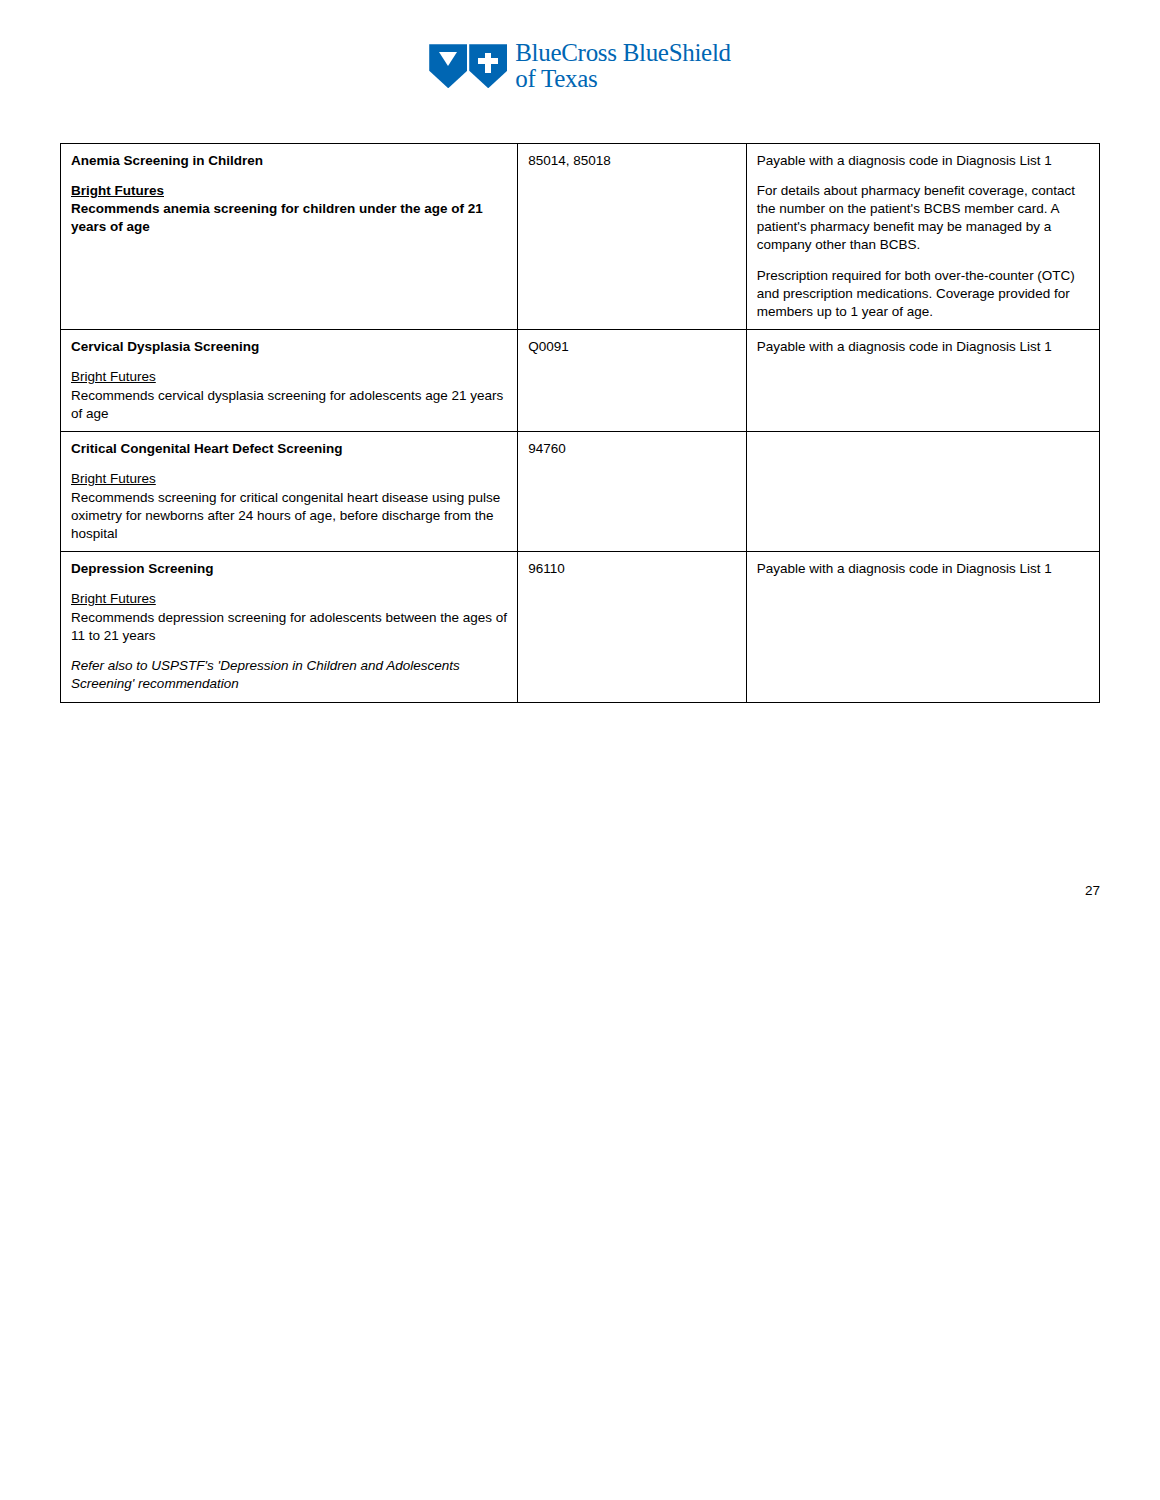BlueCross BlueShield
of Texas
| Anemia Screening in Children Bright Futures Recommends anemia screening for children under the age of 21 years of age | 85014, 85018 | Payable with a diagnosis code in Diagnosis List 1 For details about pharmacy benefit coverage, contact the number on the patient's BCBS member card. A patient's pharmacy benefit may be managed by a company other than BCBS. Prescription required for both over-the-counter (OTC) and prescription medications. Coverage provided for members up to 1 year of age. |
| Cervical Dysplasia Screening Bright Futures Recommends cervical dysplasia screening for adolescents age 21 years of age | Q0091 | Payable with a diagnosis code in Diagnosis List 1 |
| Critical Congenital Heart Defect Screening Bright Futures Recommends screening for critical congenital heart disease using pulse oximetry for newborns after 24 hours of age, before discharge from the hospital | 94760 | |
| Depression Screening Bright Futures Recommends depression screening for adolescents between the ages of 11 to 21 years Refer also to USPSTF's 'Depression in Children and Adolescents Screening' recommendation | 96110 | Payable with a diagnosis code in Diagnosis List 1 |
27